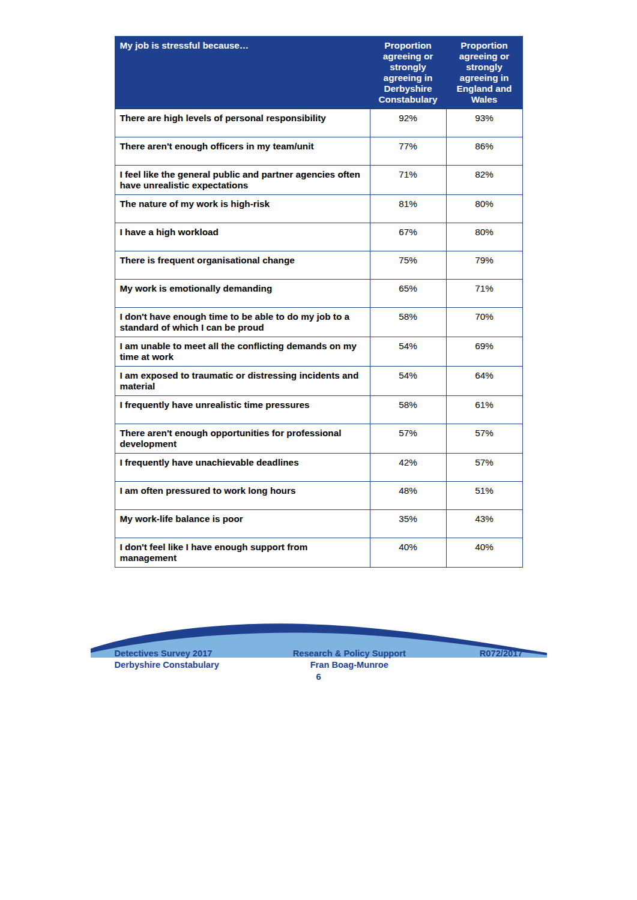| My job is stressful because… | Proportion agreeing or strongly agreeing in Derbyshire Constabulary | Proportion agreeing or strongly agreeing in England and Wales |
| --- | --- | --- |
| There are high levels of personal responsibility | 92% | 93% |
| There aren't enough officers in my team/unit | 77% | 86% |
| I feel like the general public and partner agencies often have unrealistic expectations | 71% | 82% |
| The nature of my work is high-risk | 81% | 80% |
| I have a high workload | 67% | 80% |
| There is frequent organisational change | 75% | 79% |
| My work is emotionally demanding | 65% | 71% |
| I don't have enough time to be able to do my job to a standard of which I can be proud | 58% | 70% |
| I am unable to meet all the conflicting demands on my time at work | 54% | 69% |
| I am exposed to traumatic or distressing incidents and material | 54% | 64% |
| I frequently have unrealistic time pressures | 58% | 61% |
| There aren't enough opportunities for professional development | 57% | 57% |
| I frequently have unachievable deadlines | 42% | 57% |
| I am often pressured to work long hours | 48% | 51% |
| My work-life balance is poor | 35% | 43% |
| I don't feel like I have enough support from management | 40% | 40% |
Detectives Survey 2017
Derbyshire Constabulary
Research & Policy Support
Fran Boag-Munroe
R072/2017
6